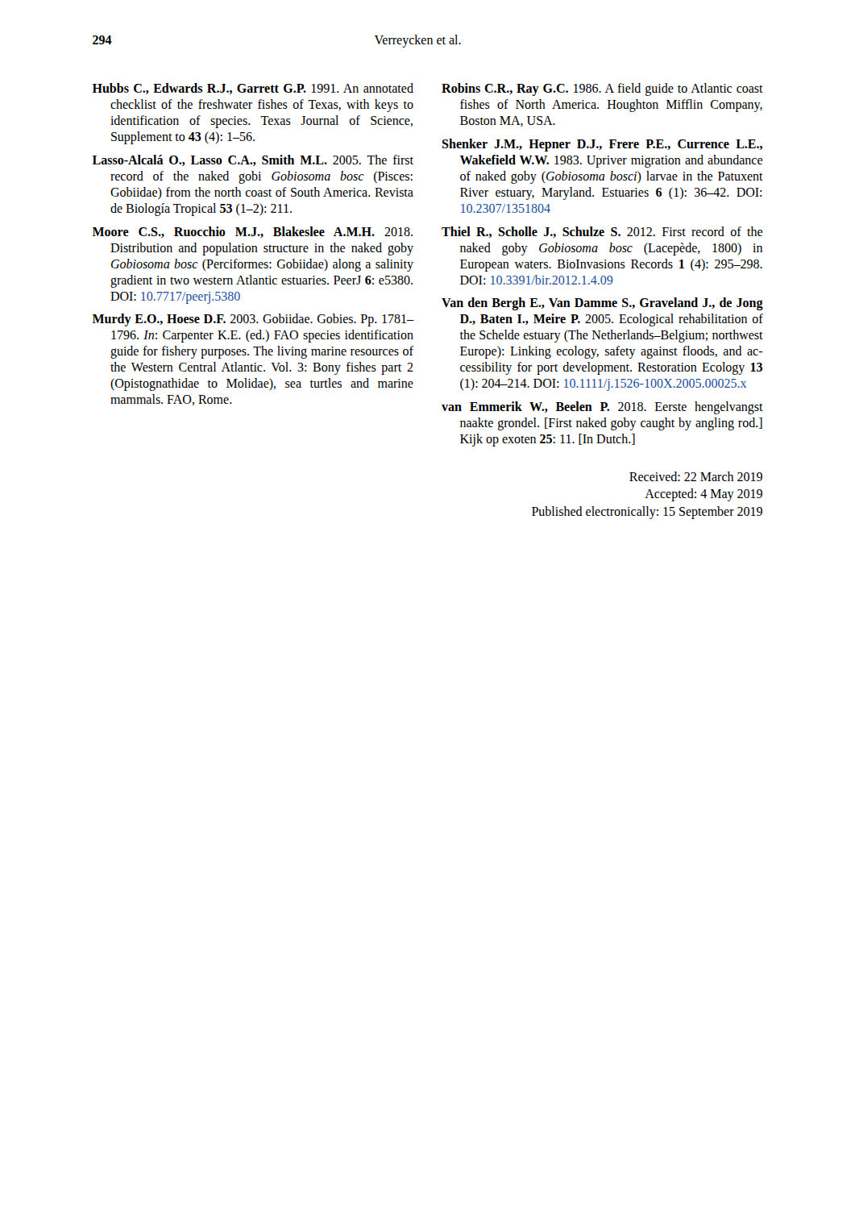294 Verreycken et al.
Hubbs C., Edwards R.J., Garrett G.P. 1991. An annotated checklist of the freshwater fishes of Texas, with keys to identification of species. Texas Journal of Science, Supplement to 43 (4): 1–56.
Lasso-Alcalá O., Lasso C.A., Smith M.L. 2005. The first record of the naked gobi Gobiosoma bosc (Pisces: Gobiidae) from the north coast of South America. Revista de Biología Tropical 53 (1–2): 211.
Moore C.S., Ruocchio M.J., Blakeslee A.M.H. 2018. Distribution and population structure in the naked goby Gobiosoma bosc (Perciformes: Gobiidae) along a salinity gradient in two western Atlantic estuaries. PeerJ 6: e5380. DOI: 10.7717/peerj.5380
Murdy E.O., Hoese D.F. 2003. Gobiidae. Gobies. Pp. 1781–1796. In: Carpenter K.E. (ed.) FAO species identification guide for fishery purposes. The living marine resources of the Western Central Atlantic. Vol. 3: Bony fishes part 2 (Opistognathidae to Molidae), sea turtles and marine mammals. FAO, Rome.
Robins C.R., Ray G.C. 1986. A field guide to Atlantic coast fishes of North America. Houghton Mifflin Company, Boston MA, USA.
Shenker J.M., Hepner D.J., Frere P.E., Currence L.E., Wakefield W.W. 1983. Upriver migration and abundance of naked goby (Gobiosoma bosci) larvae in the Patuxent River estuary, Maryland. Estuaries 6 (1): 36–42. DOI: 10.2307/1351804
Thiel R., Scholle J., Schulze S. 2012. First record of the naked goby Gobiosoma bosc (Lacepède, 1800) in European waters. BioInvasions Records 1 (4): 295–298. DOI: 10.3391/bir.2012.1.4.09
Van den Bergh E., Van Damme S., Graveland J., de Jong D., Baten I., Meire P. 2005. Ecological rehabilitation of the Schelde estuary (The Netherlands–Belgium; northwest Europe): Linking ecology, safety against floods, and accessibility for port development. Restoration Ecology 13 (1): 204–214. DOI: 10.1111/j.1526-100X.2005.00025.x
van Emmerik W., Beelen P. 2018. Eerste hengelvangst naakte grondel. [First naked goby caught by angling rod.] Kijk op exoten 25: 11. [In Dutch.]
Received: 22 March 2019
Accepted: 4 May 2019
Published electronically: 15 September 2019